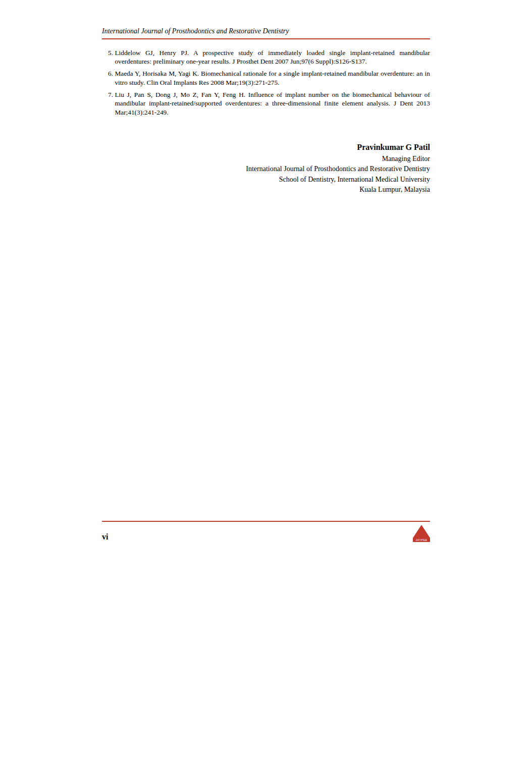International Journal of Prosthodontics and Restorative Dentistry
5. Liddelow GJ, Henry PJ. A prospective study of immediately loaded single implant-retained mandibular overdentures: preliminary one-year results. J Prosthet Dent 2007 Jun;97(6 Suppl):S126-S137.
6. Maeda Y, Horisaka M, Yagi K. Biomechanical rationale for a single implant-retained mandibular overdenture: an in vitro study. Clin Oral Implants Res 2008 Mar;19(3):271-275.
7. Liu J, Pan S, Dong J, Mo Z, Fan Y, Feng H. Influence of implant number on the biomechanical behaviour of mandibular implant-retained/supported overdentures: a three-dimensional finite element analysis. J Dent 2013 Mar;41(3):241-249.
Pravinkumar G Patil
Managing Editor
International Journal of Prosthodontics and Restorative Dentistry
School of Dentistry, International Medical University
Kuala Lumpur, Malaysia
vi
JAYPEE